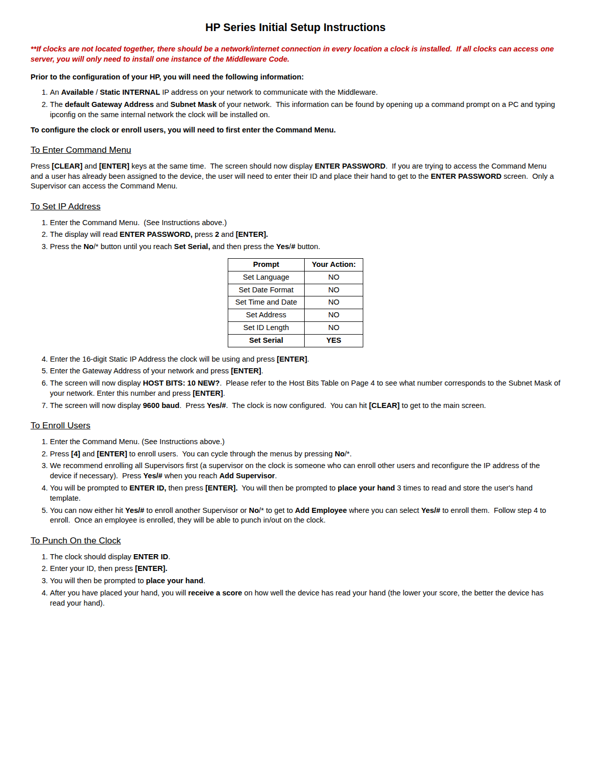HP Series Initial Setup Instructions
**If clocks are not located together, there should be a network/internet connection in every location a clock is installed. If all clocks can access one server, you will only need to install one instance of the Middleware Code.
Prior to the configuration of your HP, you will need the following information:
An Available / Static INTERNAL IP address on your network to communicate with the Middleware.
The default Gateway Address and Subnet Mask of your network. This information can be found by opening up a command prompt on a PC and typing ipconfig on the same internal network the clock will be installed on.
To configure the clock or enroll users, you will need to first enter the Command Menu.
To Enter Command Menu
Press [CLEAR] and [ENTER] keys at the same time. The screen should now display ENTER PASSWORD. If you are trying to access the Command Menu and a user has already been assigned to the device, the user will need to enter their ID and place their hand to get to the ENTER PASSWORD screen. Only a Supervisor can access the Command Menu.
To Set IP Address
Enter the Command Menu. (See Instructions above.)
The display will read ENTER PASSWORD, press 2 and [ENTER].
Press the No/* button until you reach Set Serial, and then press the Yes/# button.
| Prompt | Your Action: |
| --- | --- |
| Set Language | NO |
| Set Date Format | NO |
| Set Time and Date | NO |
| Set Address | NO |
| Set ID Length | NO |
| Set Serial | YES |
Enter the 16-digit Static IP Address the clock will be using and press [ENTER].
Enter the Gateway Address of your network and press [ENTER].
The screen will now display HOST BITS: 10 NEW?. Please refer to the Host Bits Table on Page 4 to see what number corresponds to the Subnet Mask of your network. Enter this number and press [ENTER].
The screen will now display 9600 baud. Press Yes/#. The clock is now configured. You can hit [CLEAR] to get to the main screen.
To Enroll Users
Enter the Command Menu. (See Instructions above.)
Press [4] and [ENTER] to enroll users. You can cycle through the menus by pressing No/*.
We recommend enrolling all Supervisors first (a supervisor on the clock is someone who can enroll other users and reconfigure the IP address of the device if necessary). Press Yes/# when you reach Add Supervisor.
You will be prompted to ENTER ID, then press [ENTER]. You will then be prompted to place your hand 3 times to read and store the user's hand template.
You can now either hit Yes/# to enroll another Supervisor or No/* to get to Add Employee where you can select Yes/# to enroll them. Follow step 4 to enroll. Once an employee is enrolled, they will be able to punch in/out on the clock.
To Punch On the Clock
The clock should display ENTER ID.
Enter your ID, then press [ENTER].
You will then be prompted to place your hand.
After you have placed your hand, you will receive a score on how well the device has read your hand (the lower your score, the better the device has read your hand).